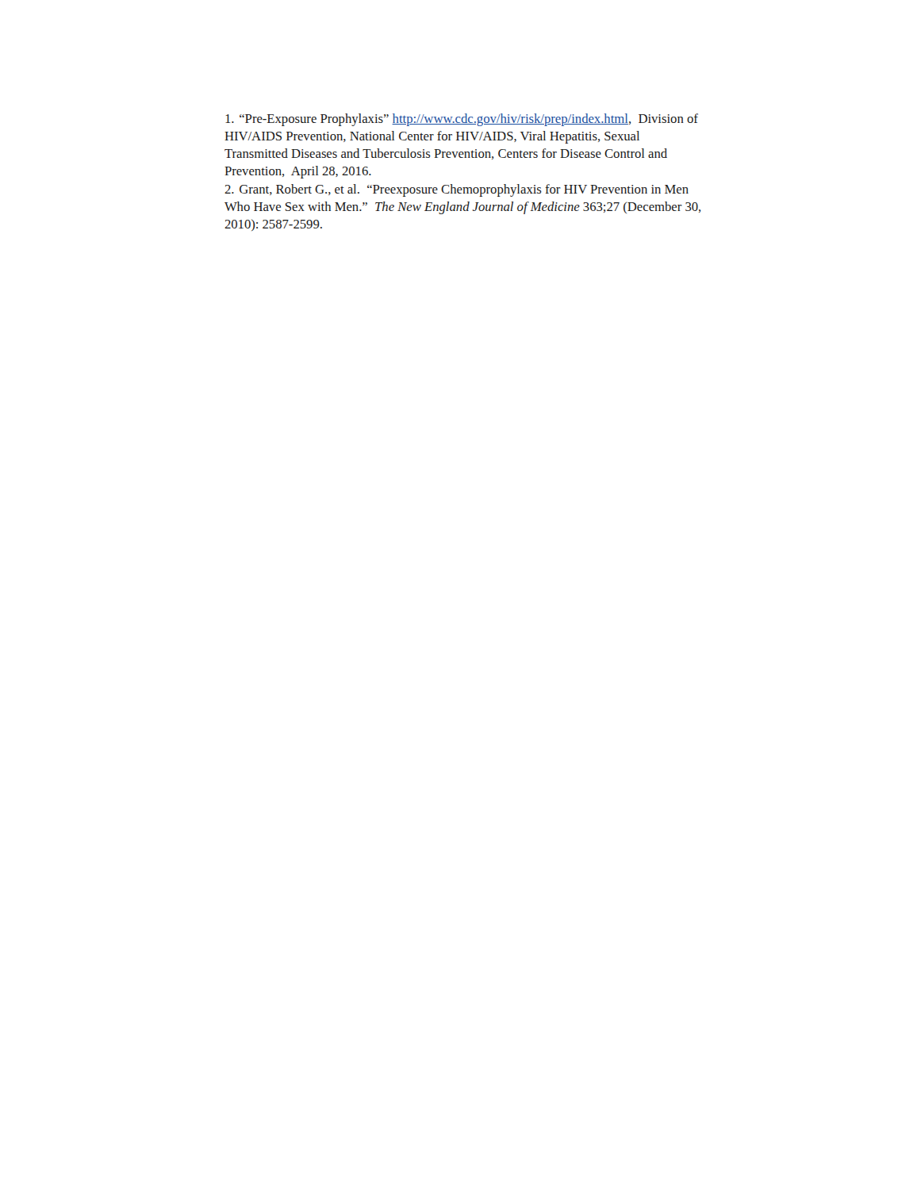1.“Pre-Exposure Prophylaxis” http://www.cdc.gov/hiv/risk/prep/index.html, Division of HIV/AIDS Prevention, National Center for HIV/AIDS, Viral Hepatitis, Sexual Transmitted Diseases and Tuberculosis Prevention, Centers for Disease Control and Prevention, April 28, 2016.
2. Grant, Robert G., et al. “Preexposure Chemoprophylaxis for HIV Prevention in Men Who Have Sex with Men.” The New England Journal of Medicine 363;27 (December 30, 2010): 2587-2599.